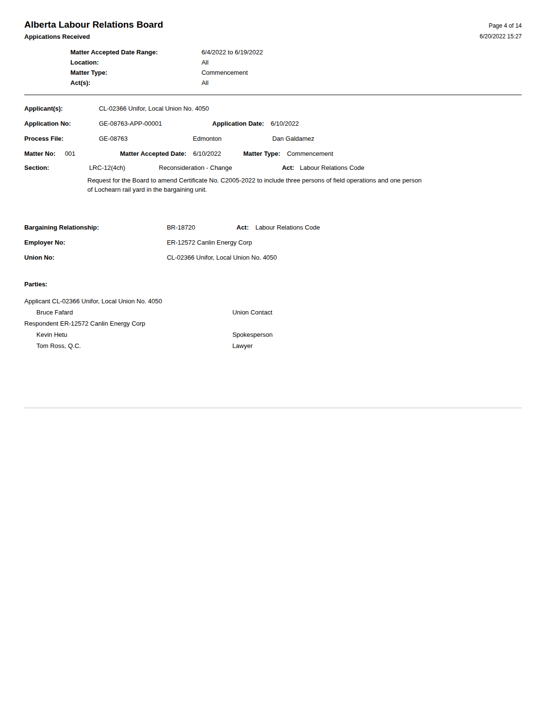Page 4 of 14
Alberta Labour Relations Board
Appications Received 6/20/2022 15:27
| Matter Accepted Date Range: | 6/4/2022 to 6/19/2022 |
| Location: | All |
| Matter Type: | Commencement |
| Act(s): | All |
Applicant(s): CL-02366 Unifor, Local Union No. 4050
Application No: GE-08763-APP-00001 Application Date: 6/10/2022
Process File: GE-08763 Edmonton Dan Galdamez
Matter No: 001 Matter Accepted Date: 6/10/2022 Matter Type: Commencement
Section: LRC-12(4ch) Reconsideration - Change Act: Labour Relations Code
Request for the Board to amend Certificate No. C2005-2022 to include three persons of field operations and one person of Lochearn rail yard in the bargaining unit.
Bargaining Relationship: BR-18720 Act: Labour Relations Code
Employer No: ER-12572 Canlin Energy Corp
Union No: CL-02366 Unifor, Local Union No. 4050
Parties:
Applicant CL-02366 Unifor, Local Union No. 4050
Bruce Fafard Union Contact
Respondent ER-12572 Canlin Energy Corp
Kevin Hetu Spokesperson
Tom Ross, Q.C. Lawyer